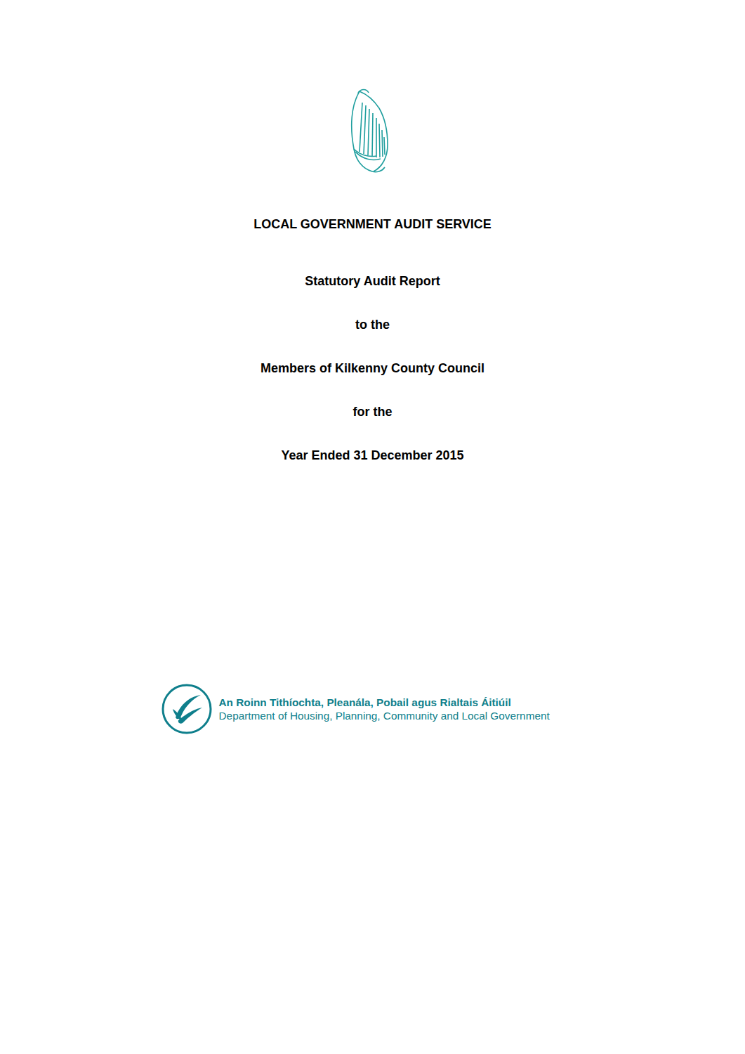LOCAL GOVERNMENT AUDIT SERVICE
Statutory Audit Report
to the
Members of Kilkenny County Council
for the
Year Ended 31 December 2015
An Roinn Tithíochta, Pleanála, Pobail agus Rialtais Áitiúil Department of Housing, Planning, Community and Local Government